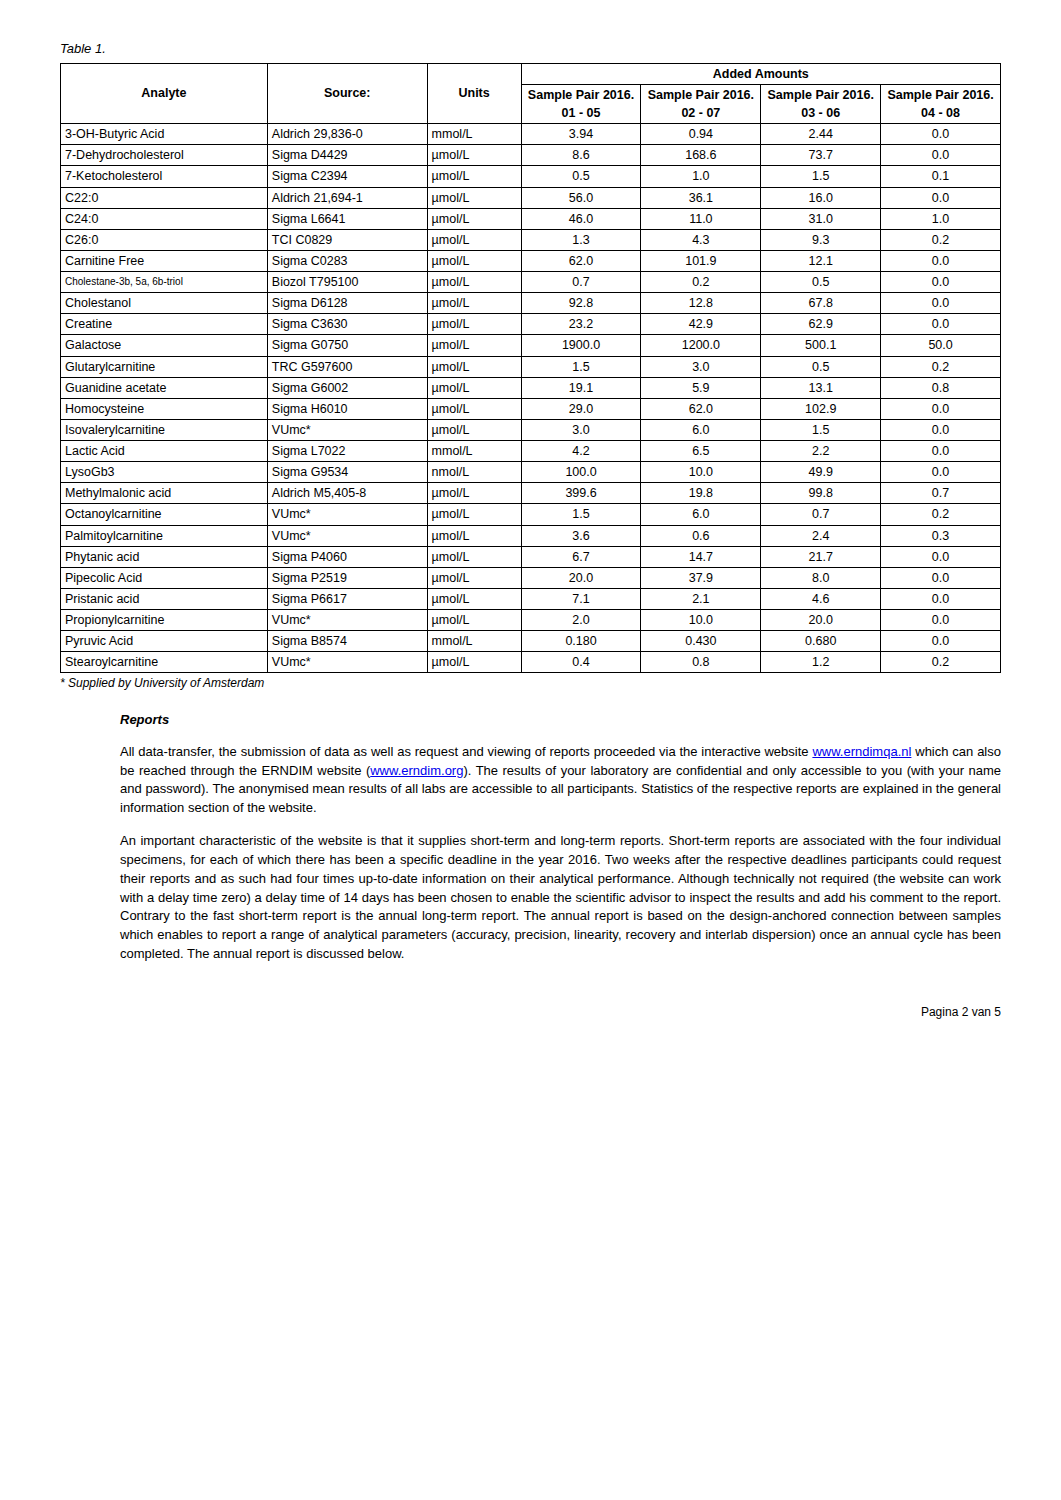Table 1.
| Analyte | Source: | Units | Added Amounts |
| --- | --- | --- | --- |
| Sample Pair 2016. 01 - 05 | Sample Pair 2016. 02 - 07 | Sample Pair 2016. 03 - 06 | Sample Pair 2016. 04 - 08 |
| 3-OH-Butyric Acid | Aldrich 29,836-0 | mmol/L | 3.94 | 0.94 | 2.44 | 0.0 |
| 7-Dehydrocholesterol | Sigma D4429 | µmol/L | 8.6 | 168.6 | 73.7 | 0.0 |
| 7-Ketocholesterol | Sigma C2394 | µmol/L | 0.5 | 1.0 | 1.5 | 0.1 |
| C22:0 | Aldrich 21,694-1 | µmol/L | 56.0 | 36.1 | 16.0 | 0.0 |
| C24:0 | Sigma L6641 | µmol/L | 46.0 | 11.0 | 31.0 | 1.0 |
| C26:0 | TCI C0829 | µmol/L | 1.3 | 4.3 | 9.3 | 0.2 |
| Carnitine Free | Sigma C0283 | µmol/L | 62.0 | 101.9 | 12.1 | 0.0 |
| Cholestane-3b, 5a, 6b-triol | Biozol T795100 | µmol/L | 0.7 | 0.2 | 0.5 | 0.0 |
| Cholestanol | Sigma D6128 | µmol/L | 92.8 | 12.8 | 67.8 | 0.0 |
| Creatine | Sigma C3630 | µmol/L | 23.2 | 42.9 | 62.9 | 0.0 |
| Galactose | Sigma G0750 | µmol/L | 1900.0 | 1200.0 | 500.1 | 50.0 |
| Glutarylcarnitine | TRC G597600 | µmol/L | 1.5 | 3.0 | 0.5 | 0.2 |
| Guanidine acetate | Sigma G6002 | µmol/L | 19.1 | 5.9 | 13.1 | 0.8 |
| Homocysteine | Sigma H6010 | µmol/L | 29.0 | 62.0 | 102.9 | 0.0 |
| Isovalerylcarnitine | VUmc* | µmol/L | 3.0 | 6.0 | 1.5 | 0.0 |
| Lactic Acid | Sigma L7022 | mmol/L | 4.2 | 6.5 | 2.2 | 0.0 |
| LysoGb3 | Sigma G9534 | nmol/L | 100.0 | 10.0 | 49.9 | 0.0 |
| Methylmalonic acid | Aldrich M5,405-8 | µmol/L | 399.6 | 19.8 | 99.8 | 0.7 |
| Octanoylcarnitine | VUmc* | µmol/L | 1.5 | 6.0 | 0.7 | 0.2 |
| Palmitoylcarnitine | VUmc* | µmol/L | 3.6 | 0.6 | 2.4 | 0.3 |
| Phytanic acid | Sigma P4060 | µmol/L | 6.7 | 14.7 | 21.7 | 0.0 |
| Pipecolic Acid | Sigma P2519 | µmol/L | 20.0 | 37.9 | 8.0 | 0.0 |
| Pristanic acid | Sigma P6617 | µmol/L | 7.1 | 2.1 | 4.6 | 0.0 |
| Propionylcarnitine | VUmc* | µmol/L | 2.0 | 10.0 | 20.0 | 0.0 |
| Pyruvic Acid | Sigma B8574 | mmol/L | 0.180 | 0.430 | 0.680 | 0.0 |
| Stearoylcarnitine | VUmc* | µmol/L | 0.4 | 0.8 | 1.2 | 0.2 |
* Supplied by University of Amsterdam
Reports
All data-transfer, the submission of data as well as request and viewing of reports proceeded via the interactive website www.erndimqa.nl which can also be reached through the ERNDIM website (www.erndim.org). The results of your laboratory are confidential and only accessible to you (with your name and password). The anonymised mean results of all labs are accessible to all participants. Statistics of the respective reports are explained in the general information section of the website.
An important characteristic of the website is that it supplies short-term and long-term reports. Short-term reports are associated with the four individual specimens, for each of which there has been a specific deadline in the year 2016. Two weeks after the respective deadlines participants could request their reports and as such had four times up-to-date information on their analytical performance. Although technically not required (the website can work with a delay time zero) a delay time of 14 days has been chosen to enable the scientific advisor to inspect the results and add his comment to the report. Contrary to the fast short-term report is the annual long-term report. The annual report is based on the design-anchored connection between samples which enables to report a range of analytical parameters (accuracy, precision, linearity, recovery and interlab dispersion) once an annual cycle has been completed. The annual report is discussed below.
Pagina 2 van 5